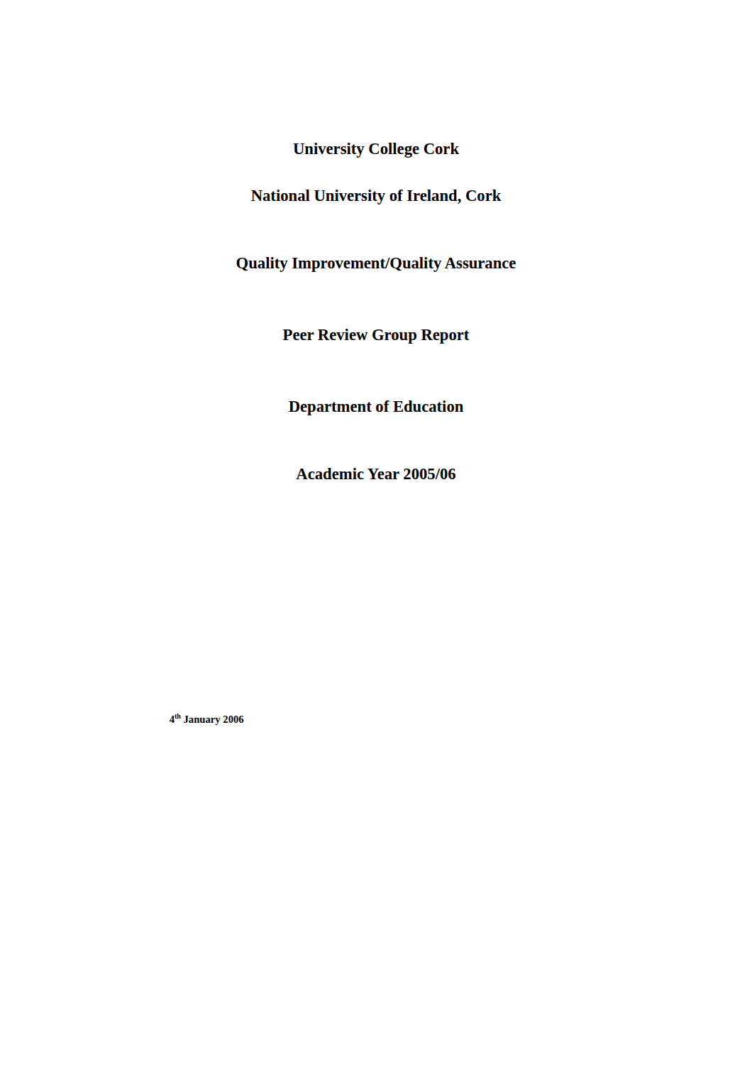University College Cork
National University of Ireland, Cork
Quality Improvement/Quality Assurance
Peer Review Group Report
Department of Education
Academic Year 2005/06
4th January 2006